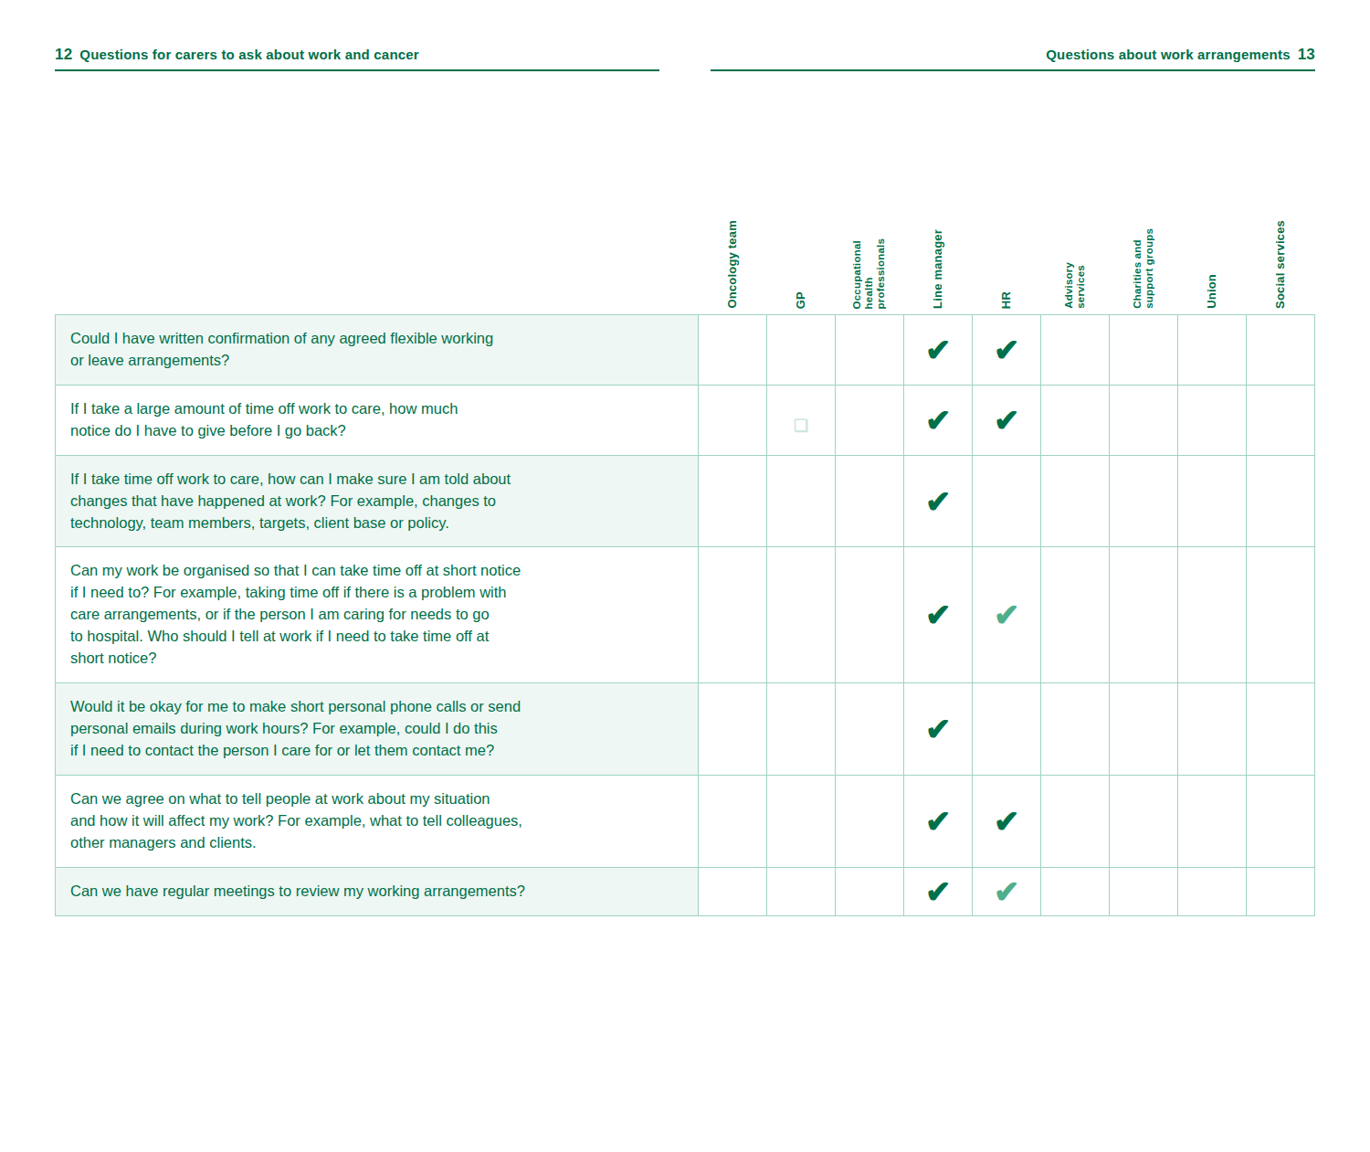12 Questions for carers to ask about work and cancer
Questions about work arrangements 13
| | Oncology team | GP | Occupational health professionals | Line manager | HR | Advisory services | Charities and support groups | Union | Social services |
| --- | --- | --- | --- | --- | --- | --- | --- | --- | --- |
| Could I have written confirmation of any agreed flexible working or leave arrangements? | | | | ✔ | ✔ | | | | |
| If I take a large amount of time off work to care, how much notice do I have to give before I go back? | | ❏ | | ✔ | ✔ | | | | |
| If I take time off work to care, how can I make sure I am told about changes that have happened at work? For example, changes to technology, team members, targets, client base or policy. | | | | ✔ | | | | | |
| Can my work be organised so that I can take time off at short notice if I need to? For example, taking time off if there is a problem with care arrangements, or if the person I am caring for needs to go to hospital. Who should I tell at work if I need to take time off at short notice? | | | | ✔ | ✔ | | | | |
| Would it be okay for me to make short personal phone calls or send personal emails during work hours? For example, could I do this if I need to contact the person I care for or let them contact me? | | | | ✔ | | | | | |
| Can we agree on what to tell people at work about my situation and how it will affect my work? For example, what to tell colleagues, other managers and clients. | | | | ✔ | ✔ | | | | |
| Can we have regular meetings to review my working arrangements? | | | | ✔ | ✔ | | | | |